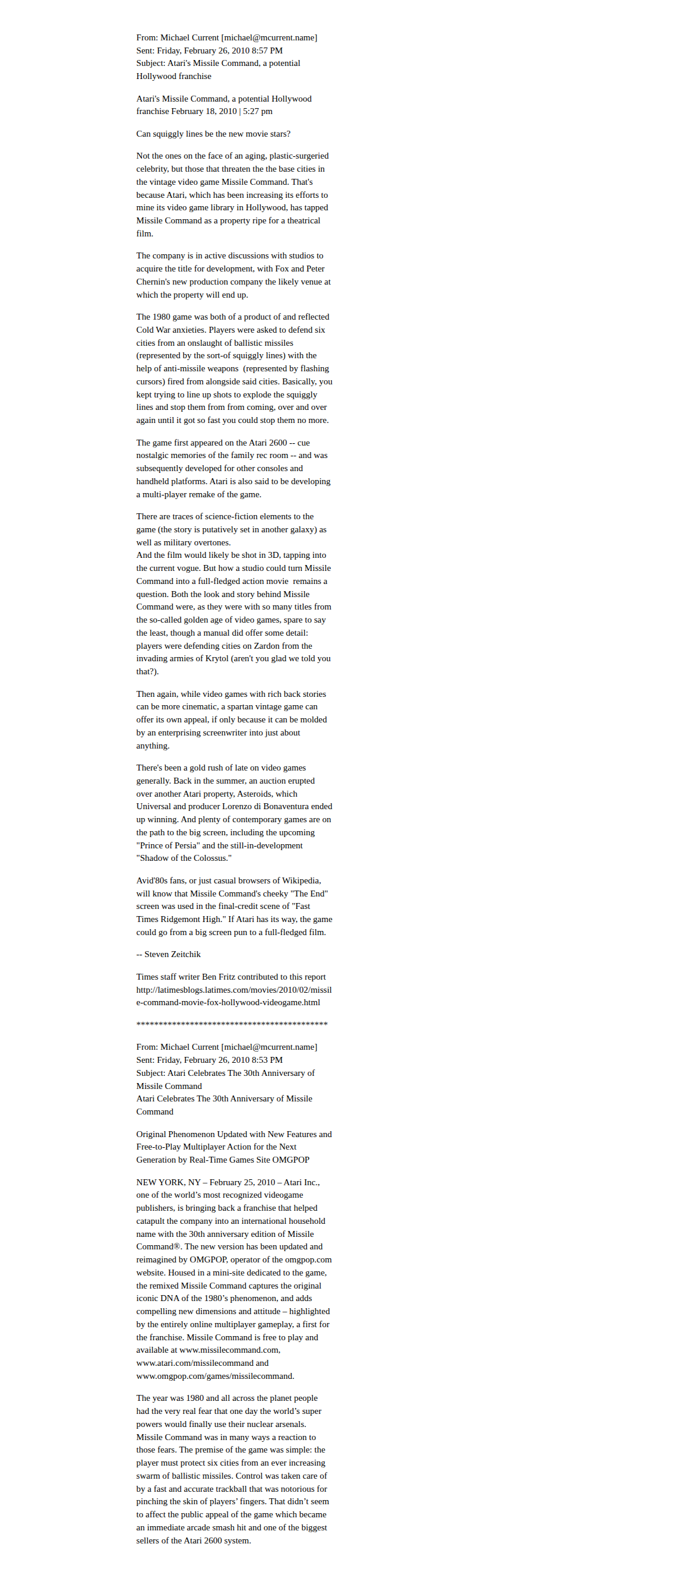From: Michael Current [michael@mcurrent.name]
Sent: Friday, February 26, 2010 8:57 PM
Subject: Atari's Missile Command, a potential Hollywood franchise
Atari's Missile Command, a potential Hollywood franchise February 18, 2010 | 5:27 pm
Can squiggly lines be the new movie stars?
Not the ones on the face of an aging, plastic-surgeried celebrity, but those that threaten the the base cities in the vintage video game Missile Command. That's because Atari, which has been increasing its efforts to mine its video game library in Hollywood, has tapped Missile Command as a property ripe for a theatrical film.
The company is in active discussions with studios to acquire the title for development, with Fox and Peter Chernin's new production company the likely venue at which the property will end up.
The 1980 game was both of a product of and reflected Cold War anxieties. Players were asked to defend six cities from an onslaught of ballistic missiles (represented by the sort-of squiggly lines) with the help of anti-missile weapons (represented by flashing cursors) fired from alongside said cities. Basically, you kept trying to line up shots to explode the squiggly lines and stop them from from coming, over and over again until it got so fast you could stop them no more.
The game first appeared on the Atari 2600 -- cue nostalgic memories of the family rec room -- and was subsequently developed for other consoles and handheld platforms. Atari is also said to be developing a multi-player remake of the game.
There are traces of science-fiction elements to the game (the story is putatively set in another galaxy) as well as military overtones.
And the film would likely be shot in 3D, tapping into the current vogue. But how a studio could turn Missile Command into a full-fledged action movie remains a question. Both the look and story behind Missile Command were, as they were with so many titles from the so-called golden age of video games, spare to say the least, though a manual did offer some detail: players were defending cities on Zardon from the invading armies of Krytol (aren't you glad we told you that?).
Then again, while video games with rich back stories can be more cinematic, a spartan vintage game can offer its own appeal, if only because it can be molded by an enterprising screenwriter into just about anything.
There's been a gold rush of late on video games generally. Back in the summer, an auction erupted over another Atari property, Asteroids, which Universal and producer Lorenzo di Bonaventura ended up winning. And plenty of contemporary games are on the path to the big screen, including the upcoming "Prince of Persia" and the still-in-development "Shadow of the Colossus."
Avid'80s fans, or just casual browsers of Wikipedia, will know that Missile Command's cheeky "The End" screen was used in the final-credit scene of "Fast Times Ridgemont High." If Atari has its way, the game could go from a big screen pun to a full-fledged film.
-- Steven Zeitchik
Times staff writer Ben Fritz contributed to this report
http://latimesblogs.latimes.com/movies/2010/02/missile-command-movie-fox-hollywood-videogame.html
*******************************************
From: Michael Current [michael@mcurrent.name]
Sent: Friday, February 26, 2010 8:53 PM
Subject: Atari Celebrates The 30th Anniversary of Missile Command
Atari Celebrates The 30th Anniversary of Missile Command
Original Phenomenon Updated with New Features and Free-to-Play Multiplayer Action for the Next Generation by Real-Time Games Site OMGPOP
NEW YORK, NY – February 25, 2010 – Atari Inc., one of the world’s most recognized videogame publishers, is bringing back a franchise that helped catapult the company into an international household name with the 30th anniversary edition of Missile Command®. The new version has been updated and reimagined by OMGPOP, operator of the omgpop.com website. Housed in a mini-site dedicated to the game, the remixed Missile Command captures the original iconic DNA of the 1980’s phenomenon, and adds compelling new dimensions and attitude – highlighted by the entirely online multiplayer gameplay, a first for the franchise. Missile Command is free to play and available at www.missilecommand.com, www.atari.com/missilecommand and www.omgpop.com/games/missilecommand.
The year was 1980 and all across the planet people had the very real fear that one day the world’s super powers would finally use their nuclear arsenals. Missile Command was in many ways a reaction to those fears. The premise of the game was simple: the player must protect six cities from an ever increasing swarm of ballistic missiles. Control was taken care of by a fast and accurate trackball that was notorious for pinching the skin of players’ fingers. That didn’t seem to affect the public appeal of the game which became an immediate arcade smash hit and one of the biggest sellers of the Atari 2600 system.